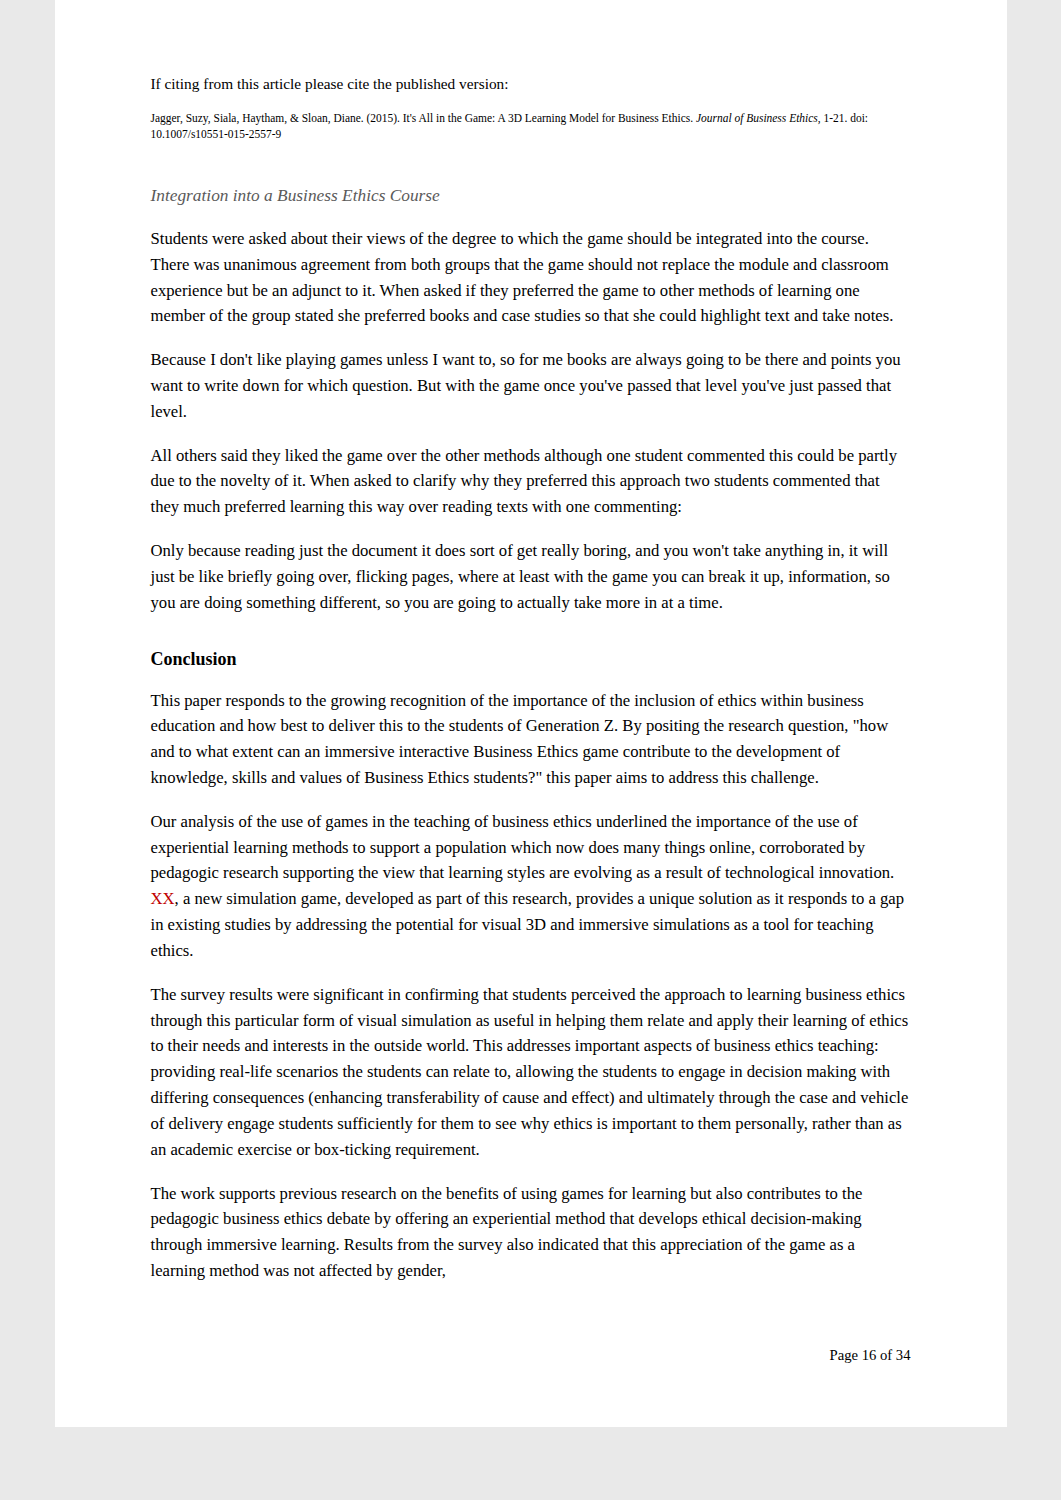If citing from this article please cite the published version:
Jagger, Suzy, Siala, Haytham, & Sloan, Diane. (2015). It's All in the Game: A 3D Learning Model for Business Ethics. Journal of Business Ethics, 1-21. doi: 10.1007/s10551-015-2557-9
Integration into a Business Ethics Course
Students were asked about their views of the degree to which the game should be integrated into the course. There was unanimous agreement from both groups that the game should not replace the module and classroom experience but be an adjunct to it. When asked if they preferred the game to other methods of learning one member of the group stated she preferred books and case studies so that she could highlight text and take notes.
Because I don't like playing games unless I want to, so for me books are always going to be there and points you want to write down for which question. But with the game once you've passed that level you've just passed that level.
All others said they liked the game over the other methods although one student commented this could be partly due to the novelty of it. When asked to clarify why they preferred this approach two students commented that they much preferred learning this way over reading texts with one commenting:
Only because reading just the document it does sort of get really boring, and you won't take anything in, it will just be like briefly going over, flicking pages, where at least with the game you can break it up, information, so you are doing something different, so you are going to actually take more in at a time.
Conclusion
This paper responds to the growing recognition of the importance of the inclusion of ethics within business education and how best to deliver this to the students of Generation Z. By positing the research question, "how and to what extent can an immersive interactive Business Ethics game contribute to the development of knowledge, skills and values of Business Ethics students?" this paper aims to address this challenge.
Our analysis of the use of games in the teaching of business ethics underlined the importance of the use of experiential learning methods to support a population which now does many things online, corroborated by pedagogic research supporting the view that learning styles are evolving as a result of technological innovation. XX, a new simulation game, developed as part of this research, provides a unique solution as it responds to a gap in existing studies by addressing the potential for visual 3D and immersive simulations as a tool for teaching ethics.
The survey results were significant in confirming that students perceived the approach to learning business ethics through this particular form of visual simulation as useful in helping them relate and apply their learning of ethics to their needs and interests in the outside world. This addresses important aspects of business ethics teaching: providing real-life scenarios the students can relate to, allowing the students to engage in decision making with differing consequences (enhancing transferability of cause and effect) and ultimately through the case and vehicle of delivery engage students sufficiently for them to see why ethics is important to them personally, rather than as an academic exercise or box-ticking requirement.
The work supports previous research on the benefits of using games for learning but also contributes to the pedagogic business ethics debate by offering an experiential method that develops ethical decision-making through immersive learning. Results from the survey also indicated that this appreciation of the game as a learning method was not affected by gender,
Page 16 of 34